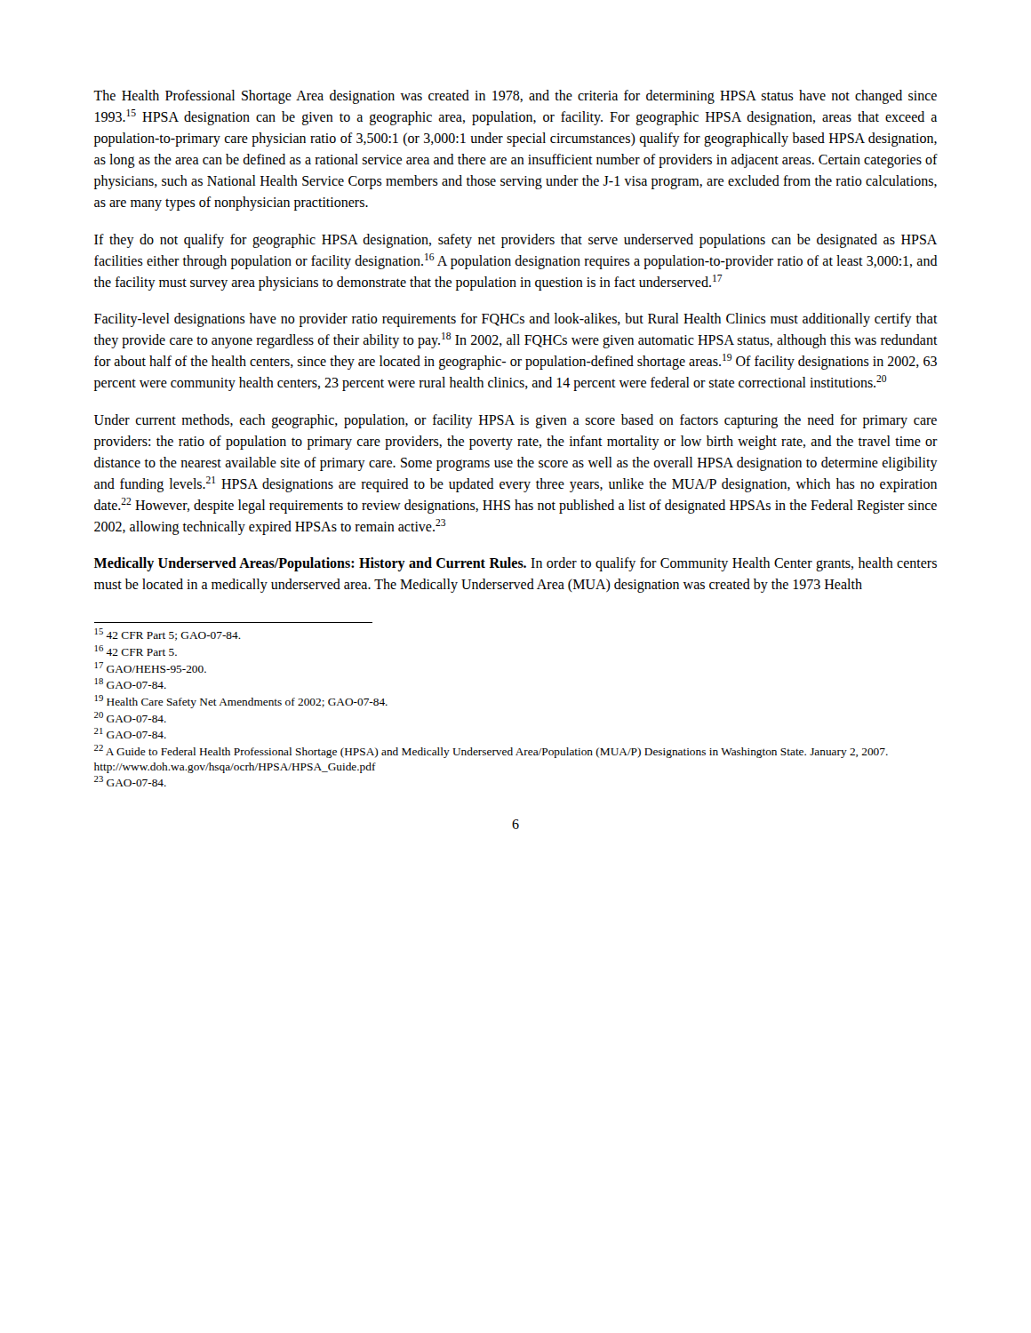The Health Professional Shortage Area designation was created in 1978, and the criteria for determining HPSA status have not changed since 1993.15 HPSA designation can be given to a geographic area, population, or facility. For geographic HPSA designation, areas that exceed a population-to-primary care physician ratio of 3,500:1 (or 3,000:1 under special circumstances) qualify for geographically based HPSA designation, as long as the area can be defined as a rational service area and there are an insufficient number of providers in adjacent areas. Certain categories of physicians, such as National Health Service Corps members and those serving under the J-1 visa program, are excluded from the ratio calculations, as are many types of nonphysician practitioners.
If they do not qualify for geographic HPSA designation, safety net providers that serve underserved populations can be designated as HPSA facilities either through population or facility designation.16 A population designation requires a population-to-provider ratio of at least 3,000:1, and the facility must survey area physicians to demonstrate that the population in question is in fact underserved.17
Facility-level designations have no provider ratio requirements for FQHCs and look-alikes, but Rural Health Clinics must additionally certify that they provide care to anyone regardless of their ability to pay.18 In 2002, all FQHCs were given automatic HPSA status, although this was redundant for about half of the health centers, since they are located in geographic- or population-defined shortage areas.19 Of facility designations in 2002, 63 percent were community health centers, 23 percent were rural health clinics, and 14 percent were federal or state correctional institutions.20
Under current methods, each geographic, population, or facility HPSA is given a score based on factors capturing the need for primary care providers: the ratio of population to primary care providers, the poverty rate, the infant mortality or low birth weight rate, and the travel time or distance to the nearest available site of primary care. Some programs use the score as well as the overall HPSA designation to determine eligibility and funding levels.21 HPSA designations are required to be updated every three years, unlike the MUA/P designation, which has no expiration date.22 However, despite legal requirements to review designations, HHS has not published a list of designated HPSAs in the Federal Register since 2002, allowing technically expired HPSAs to remain active.23
Medically Underserved Areas/Populations: History and Current Rules. In order to qualify for Community Health Center grants, health centers must be located in a medically underserved area. The Medically Underserved Area (MUA) designation was created by the 1973 Health
15 42 CFR Part 5; GAO-07-84.
16 42 CFR Part 5.
17 GAO/HEHS-95-200.
18 GAO-07-84.
19 Health Care Safety Net Amendments of 2002; GAO-07-84.
20 GAO-07-84.
21 GAO-07-84.
22 A Guide to Federal Health Professional Shortage (HPSA) and Medically Underserved Area/Population (MUA/P) Designations in Washington State. January 2, 2007. http://www.doh.wa.gov/hsqa/ocrh/HPSA/HPSA_Guide.pdf
23 GAO-07-84.
6